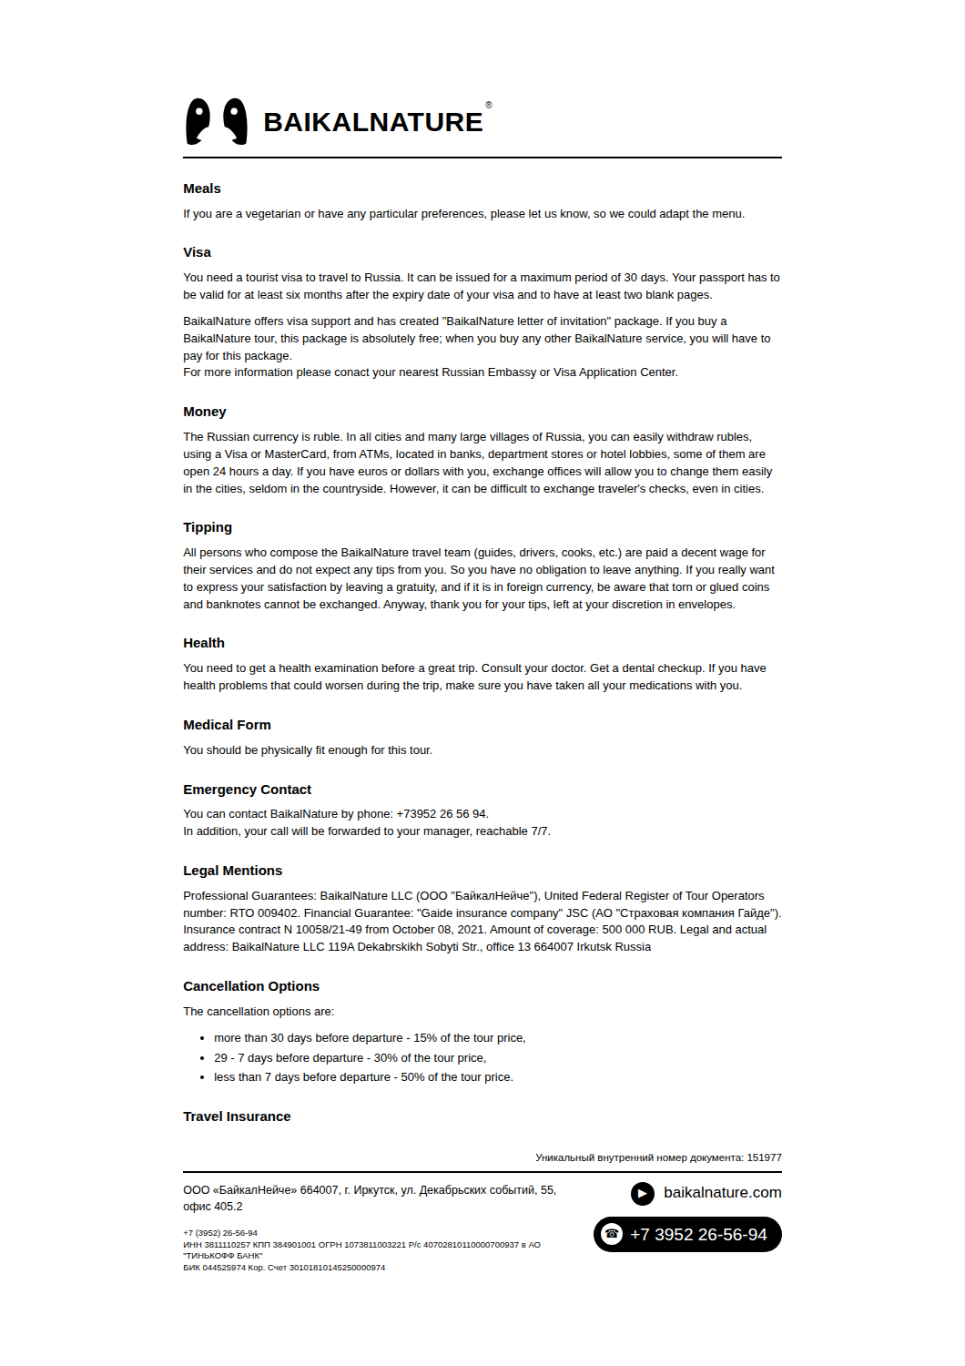BAIKALNATURE®
Meals
If you are a vegetarian or have any particular preferences, please let us know, so we could adapt the menu.
Visa
You need a tourist visa to travel to Russia. It can be issued for a maximum period of 30 days. Your passport has to be valid for at least six months after the expiry date of your visa and to have at least two blank pages.
BaikalNature offers visa support and has created "BaikalNature letter of invitation" package. If you buy a BaikalNature tour, this package is absolutely free; when you buy any other BaikalNature service, you will have to pay for this package.
For more information please conact your nearest Russian Embassy or Visa Application Center.
Money
The Russian currency is ruble. In all cities and many large villages of Russia, you can easily withdraw rubles, using a Visa or MasterCard, from ATMs, located in banks, department stores or hotel lobbies, some of them are open 24 hours a day. If you have euros or dollars with you, exchange offices will allow you to change them easily in the cities, seldom in the countryside. However, it can be difficult to exchange traveler's checks, even in cities.
Tipping
All persons who compose the BaikalNature travel team (guides, drivers, cooks, etc.) are paid a decent wage for their services and do not expect any tips from you. So you have no obligation to leave anything. If you really want to express your satisfaction by leaving a gratuity, and if it is in foreign currency, be aware that torn or glued coins and banknotes cannot be exchanged. Anyway, thank you for your tips, left at your discretion in envelopes.
Health
You need to get a health examination before a great trip. Consult your doctor. Get a dental checkup. If you have health problems that could worsen during the trip, make sure you have taken all your medications with you.
Medical Form
You should be physically fit enough for this tour.
Emergency Contact
You can contact BaikalNature by phone: +73952 26 56 94.
In addition, your call will be forwarded to your manager, reachable 7/7.
Legal Mentions
Professional Guarantees: BaikalNature LLC (ООО "БайкалНейче"), United Federal Register of Tour Operators number: RTO 009402. Financial Guarantee: "Gaide insurance company" JSC (АО "Страховая компания Гайде"). Insurance contract N 10058/21-49 from October 08, 2021. Amount of coverage: 500 000 RUB. Legal and actual address: BaikalNature LLC 119A Dekabrskikh Sobyti Str., office 13 664007 Irkutsk Russia
Cancellation Options
The cancellation options are:
more than 30 days before departure - 15% of the tour price,
29 - 7 days before departure - 30% of the tour price,
less than 7 days before departure - 50% of the tour price.
Travel Insurance
Уникальный внутренний номер документа: 151977
ООО «БайкалНейче» 664007, г. Иркутск, ул. Декабрьских событий, 55, офис 405.2
+7 (3952) 26-56-94
ИНН 3811110257 КПП 384901001 ОГРН 1073811003221 Р/с 40702810110000700937 в АО "ТИНЬКОФФ БАНК"
БИК 044525974 Кор. Счет 30101810145250000974
▶ baikalnature.com
☎ +7 3952 26-56-94